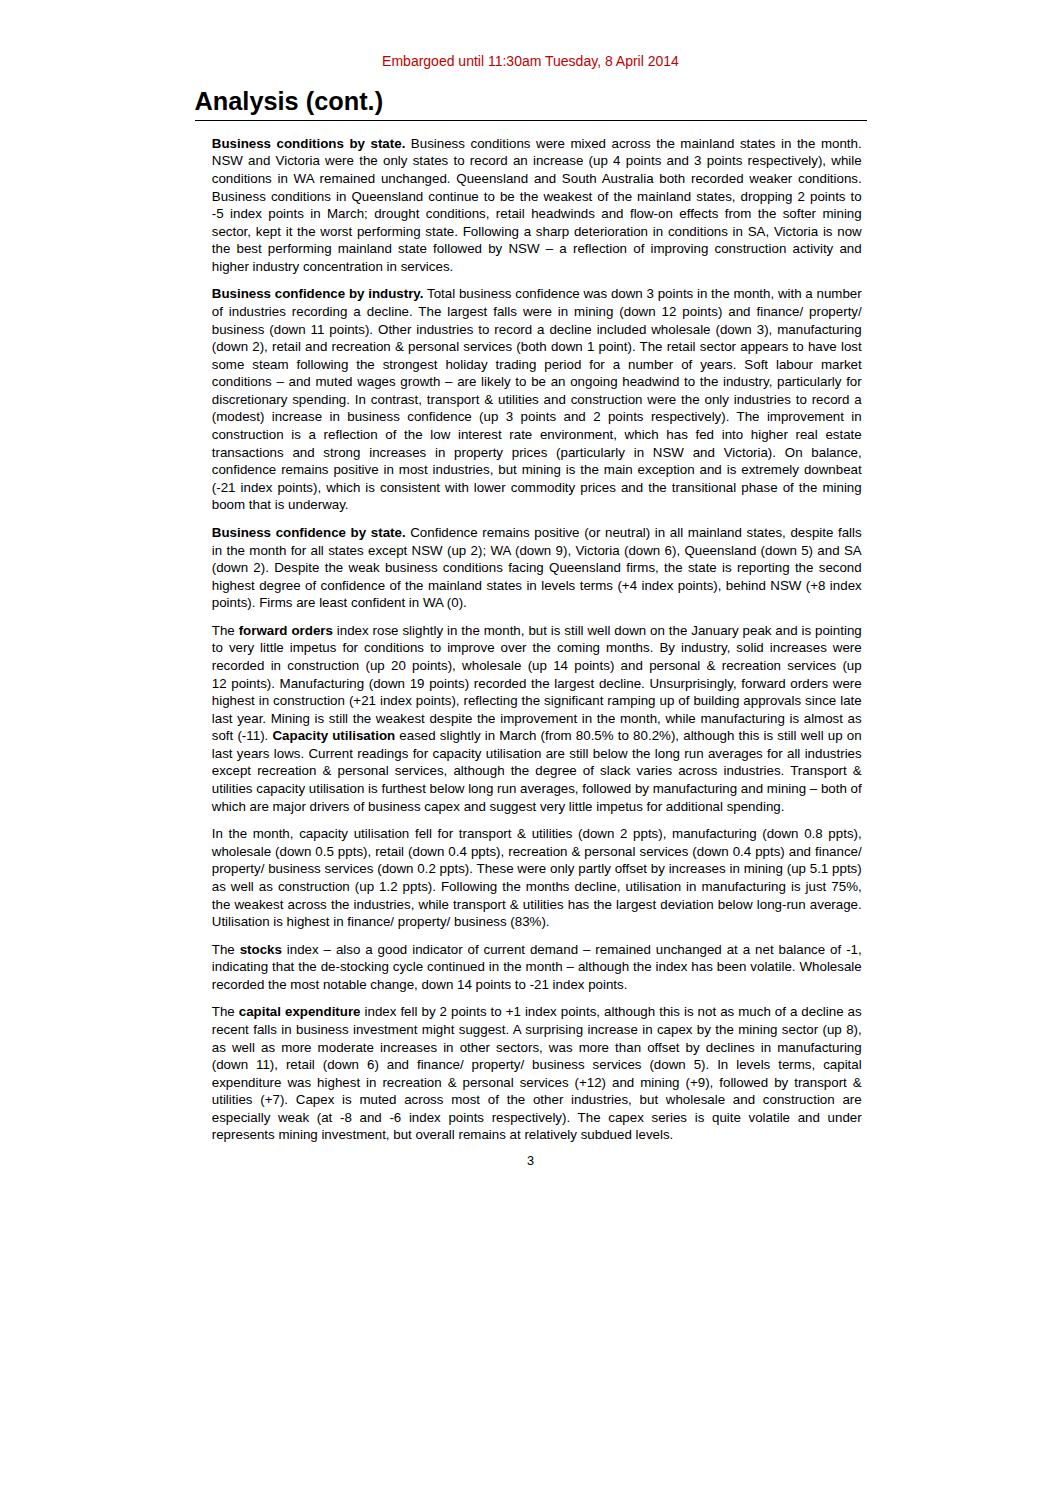Embargoed until 11:30am Tuesday, 8 April 2014
Analysis (cont.)
Business conditions by state. Business conditions were mixed across the mainland states in the month. NSW and Victoria were the only states to record an increase (up 4 points and 3 points respectively), while conditions in WA remained unchanged. Queensland and South Australia both recorded weaker conditions. Business conditions in Queensland continue to be the weakest of the mainland states, dropping 2 points to -5 index points in March; drought conditions, retail headwinds and flow-on effects from the softer mining sector, kept it the worst performing state. Following a sharp deterioration in conditions in SA, Victoria is now the best performing mainland state followed by NSW – a reflection of improving construction activity and higher industry concentration in services.
Business confidence by industry. Total business confidence was down 3 points in the month, with a number of industries recording a decline. The largest falls were in mining (down 12 points) and finance/ property/ business (down 11 points). Other industries to record a decline included wholesale (down 3), manufacturing (down 2), retail and recreation & personal services (both down 1 point). The retail sector appears to have lost some steam following the strongest holiday trading period for a number of years. Soft labour market conditions – and muted wages growth – are likely to be an ongoing headwind to the industry, particularly for discretionary spending. In contrast, transport & utilities and construction were the only industries to record a (modest) increase in business confidence (up 3 points and 2 points respectively). The improvement in construction is a reflection of the low interest rate environment, which has fed into higher real estate transactions and strong increases in property prices (particularly in NSW and Victoria). On balance, confidence remains positive in most industries, but mining is the main exception and is extremely downbeat (-21 index points), which is consistent with lower commodity prices and the transitional phase of the mining boom that is underway.
Business confidence by state. Confidence remains positive (or neutral) in all mainland states, despite falls in the month for all states except NSW (up 2); WA (down 9), Victoria (down 6), Queensland (down 5) and SA (down 2). Despite the weak business conditions facing Queensland firms, the state is reporting the second highest degree of confidence of the mainland states in levels terms (+4 index points), behind NSW (+8 index points). Firms are least confident in WA (0).
The forward orders index rose slightly in the month, but is still well down on the January peak and is pointing to very little impetus for conditions to improve over the coming months. By industry, solid increases were recorded in construction (up 20 points), wholesale (up 14 points) and personal & recreation services (up 12 points). Manufacturing (down 19 points) recorded the largest decline. Unsurprisingly, forward orders were highest in construction (+21 index points), reflecting the significant ramping up of building approvals since late last year. Mining is still the weakest despite the improvement in the month, while manufacturing is almost as soft (-11). Capacity utilisation eased slightly in March (from 80.5% to 80.2%), although this is still well up on last years lows. Current readings for capacity utilisation are still below the long run averages for all industries except recreation & personal services, although the degree of slack varies across industries. Transport & utilities capacity utilisation is furthest below long run averages, followed by manufacturing and mining – both of which are major drivers of business capex and suggest very little impetus for additional spending.
In the month, capacity utilisation fell for transport & utilities (down 2 ppts), manufacturing (down 0.8 ppts), wholesale (down 0.5 ppts), retail (down 0.4 ppts), recreation & personal services (down 0.4 ppts) and finance/ property/ business services (down 0.2 ppts). These were only partly offset by increases in mining (up 5.1 ppts) as well as construction (up 1.2 ppts). Following the months decline, utilisation in manufacturing is just 75%, the weakest across the industries, while transport & utilities has the largest deviation below long-run average. Utilisation is highest in finance/ property/ business (83%).
The stocks index – also a good indicator of current demand – remained unchanged at a net balance of -1, indicating that the de-stocking cycle continued in the month – although the index has been volatile. Wholesale recorded the most notable change, down 14 points to -21 index points.
The capital expenditure index fell by 2 points to +1 index points, although this is not as much of a decline as recent falls in business investment might suggest. A surprising increase in capex by the mining sector (up 8), as well as more moderate increases in other sectors, was more than offset by declines in manufacturing (down 11), retail (down 6) and finance/ property/ business services (down 5). In levels terms, capital expenditure was highest in recreation & personal services (+12) and mining (+9), followed by transport & utilities (+7). Capex is muted across most of the other industries, but wholesale and construction are especially weak (at -8 and -6 index points respectively). The capex series is quite volatile and under represents mining investment, but overall remains at relatively subdued levels.
3